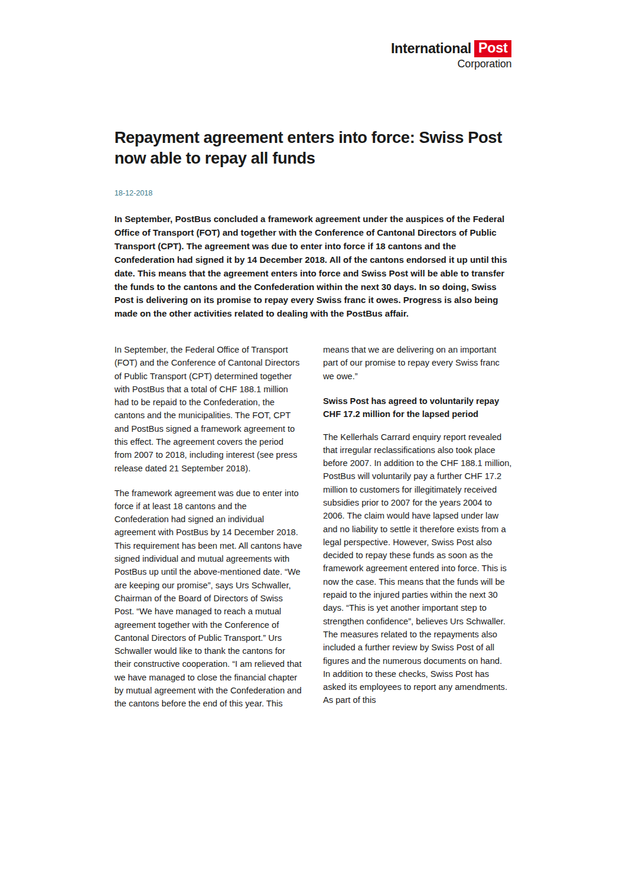International Post
Corporation
Repayment agreement enters into force: Swiss Post now able to repay all funds
18-12-2018
In September, PostBus concluded a framework agreement under the auspices of the Federal Office of Transport (FOT) and together with the Conference of Cantonal Directors of Public Transport (CPT). The agreement was due to enter into force if 18 cantons and the Confederation had signed it by 14 December 2018. All of the cantons endorsed it up until this date. This means that the agreement enters into force and Swiss Post will be able to transfer the funds to the cantons and the Confederation within the next 30 days. In so doing, Swiss Post is delivering on its promise to repay every Swiss franc it owes. Progress is also being made on the other activities related to dealing with the PostBus affair.
In September, the Federal Office of Transport (FOT) and the Conference of Cantonal Directors of Public Transport (CPT) determined together with PostBus that a total of CHF 188.1 million had to be repaid to the Confederation, the cantons and the municipalities. The FOT, CPT and PostBus signed a framework agreement to this effect. The agreement covers the period from 2007 to 2018, including interest (see press release dated 21 September 2018).
The framework agreement was due to enter into force if at least 18 cantons and the Confederation had signed an individual agreement with PostBus by 14 December 2018. This requirement has been met. All cantons have signed individual and mutual agreements with PostBus up until the above-mentioned date. “We are keeping our promise”, says Urs Schwaller, Chairman of the Board of Directors of Swiss Post. “We have managed to reach a mutual agreement together with the Conference of Cantonal Directors of Public Transport.” Urs Schwaller would like to thank the cantons for their constructive cooperation. “I am relieved that we have managed to close the financial chapter by mutual agreement with the Confederation and the cantons before the end of this year. This means that we are delivering on an important part of our promise to repay every Swiss franc we owe.”
Swiss Post has agreed to voluntarily repay CHF 17.2 million for the lapsed period
The Kellerhals Carrard enquiry report revealed that irregular reclassifications also took place before 2007. In addition to the CHF 188.1 million, PostBus will voluntarily pay a further CHF 17.2 million to customers for illegitimately received subsidies prior to 2007 for the years 2004 to 2006. The claim would have lapsed under law and no liability to settle it therefore exists from a legal perspective. However, Swiss Post also decided to repay these funds as soon as the framework agreement entered into force. This is now the case. This means that the funds will be repaid to the injured parties within the next 30 days. “This is yet another important step to strengthen confidence”, believes Urs Schwaller. The measures related to the repayments also included a further review by Swiss Post of all figures and the numerous documents on hand. In addition to these checks, Swiss Post has asked its employees to report any amendments. As part of this